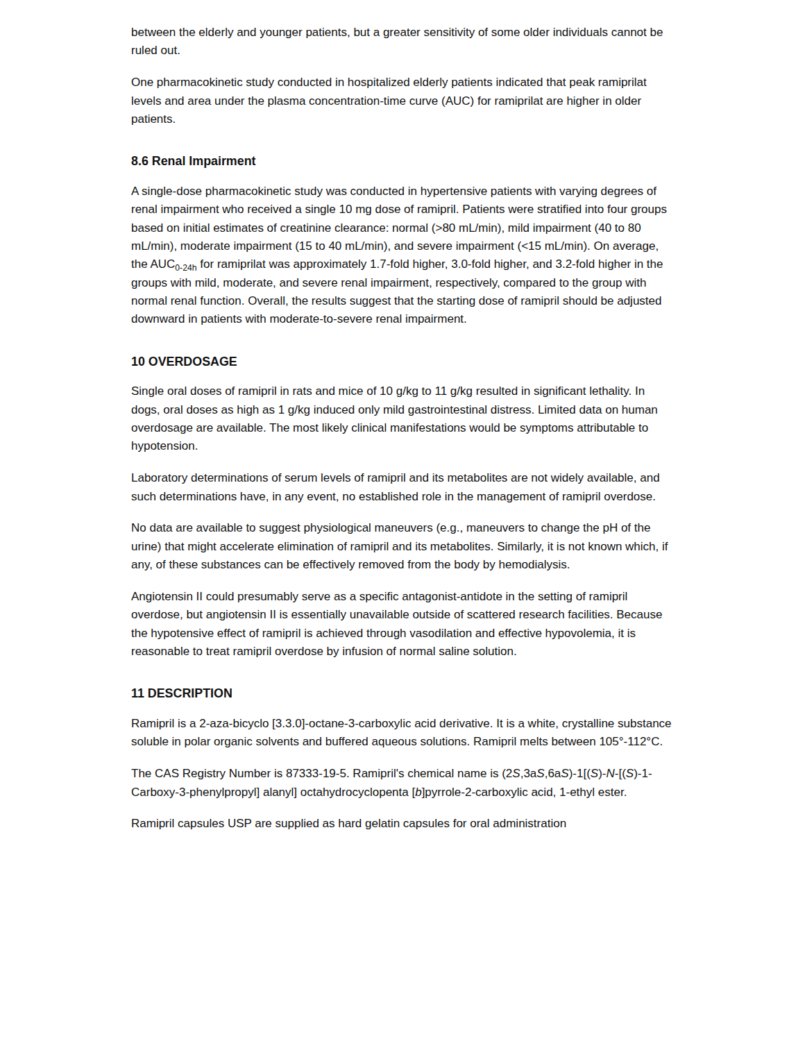between the elderly and younger patients, but a greater sensitivity of some older individuals cannot be ruled out.
One pharmacokinetic study conducted in hospitalized elderly patients indicated that peak ramiprilat levels and area under the plasma concentration-time curve (AUC) for ramiprilat are higher in older patients.
8.6 Renal Impairment
A single-dose pharmacokinetic study was conducted in hypertensive patients with varying degrees of renal impairment who received a single 10 mg dose of ramipril. Patients were stratified into four groups based on initial estimates of creatinine clearance: normal (>80 mL/min), mild impairment (40 to 80 mL/min), moderate impairment (15 to 40 mL/min), and severe impairment (<15 mL/min). On average, the AUC0-24h for ramiprilat was approximately 1.7-fold higher, 3.0-fold higher, and 3.2-fold higher in the groups with mild, moderate, and severe renal impairment, respectively, compared to the group with normal renal function. Overall, the results suggest that the starting dose of ramipril should be adjusted downward in patients with moderate-to-severe renal impairment.
10 OVERDOSAGE
Single oral doses of ramipril in rats and mice of 10 g/kg to 11 g/kg resulted in significant lethality. In dogs, oral doses as high as 1 g/kg induced only mild gastrointestinal distress. Limited data on human overdosage are available. The most likely clinical manifestations would be symptoms attributable to hypotension.
Laboratory determinations of serum levels of ramipril and its metabolites are not widely available, and such determinations have, in any event, no established role in the management of ramipril overdose.
No data are available to suggest physiological maneuvers (e.g., maneuvers to change the pH of the urine) that might accelerate elimination of ramipril and its metabolites. Similarly, it is not known which, if any, of these substances can be effectively removed from the body by hemodialysis.
Angiotensin II could presumably serve as a specific antagonist-antidote in the setting of ramipril overdose, but angiotensin II is essentially unavailable outside of scattered research facilities. Because the hypotensive effect of ramipril is achieved through vasodilation and effective hypovolemia, it is reasonable to treat ramipril overdose by infusion of normal saline solution.
11 DESCRIPTION
Ramipril is a 2-aza-bicyclo [3.3.0]-octane-3-carboxylic acid derivative. It is a white, crystalline substance soluble in polar organic solvents and buffered aqueous solutions. Ramipril melts between 105°-112°C.
The CAS Registry Number is 87333-19-5. Ramipril's chemical name is (2S,3aS,6aS)-1[(S)-N-[(S)-1-Carboxy-3-phenylpropyl] alanyl] octahydrocyclopenta [b]pyrrole-2-carboxylic acid, 1-ethyl ester.
Ramipril capsules USP are supplied as hard gelatin capsules for oral administration